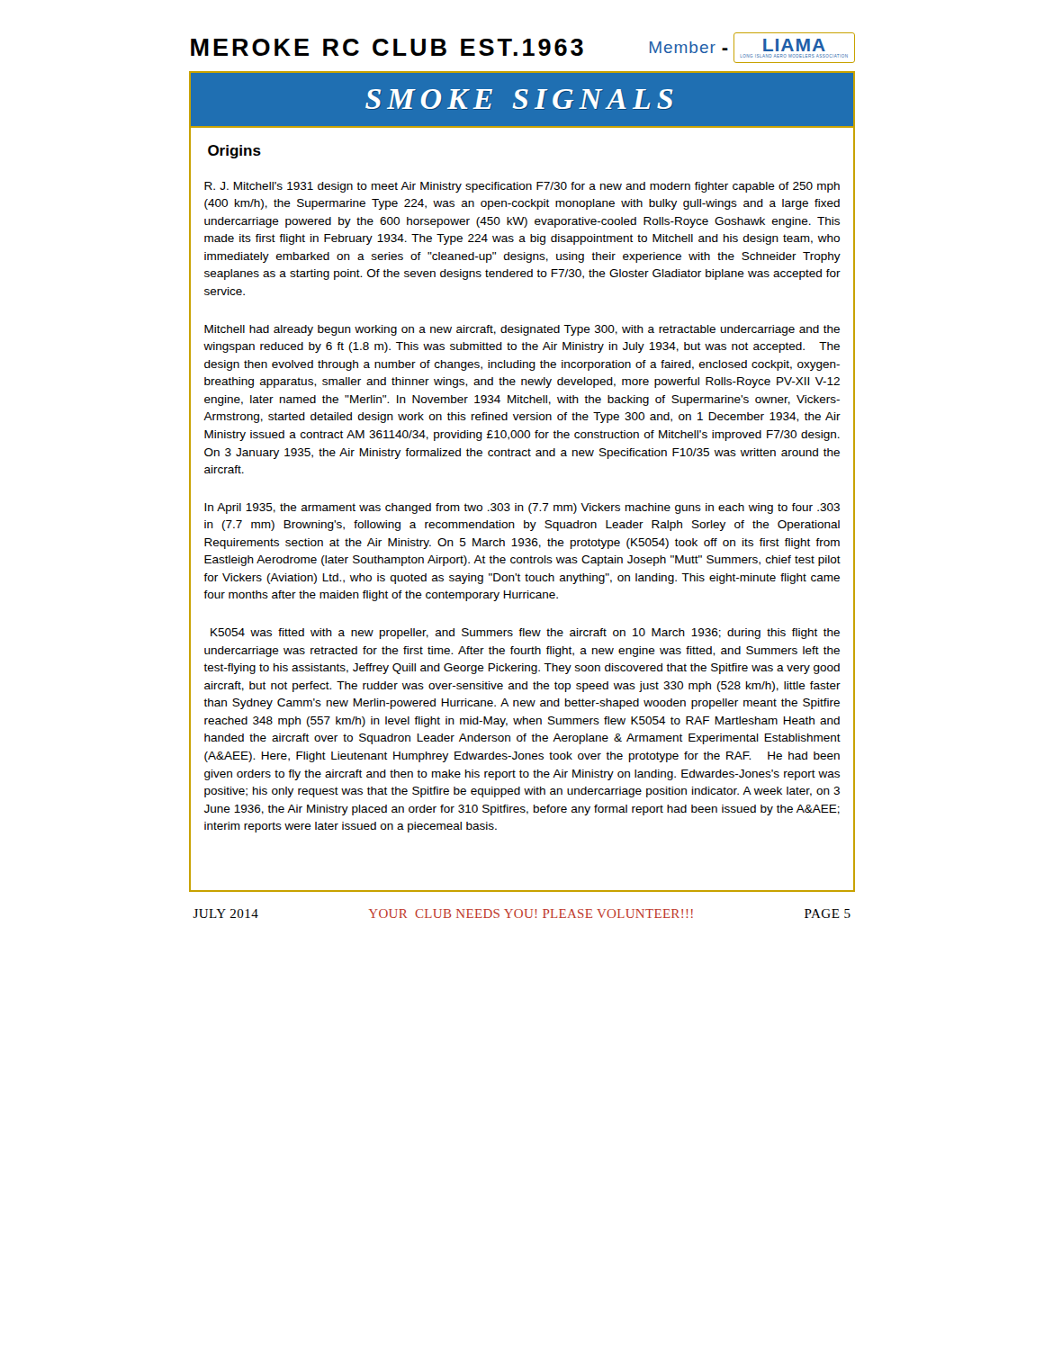MEROKE RC CLUB EST.1963
Member - LIAMA LONG ISLAND AERO MODELERS ASSOCIATION
SMOKE SIGNALS
Origins
R. J. Mitchell's 1931 design to meet Air Ministry specification F7/30 for a new and modern fighter capable of 250 mph (400 km/h), the Supermarine Type 224, was an open-cockpit monoplane with bulky gull-wings and a large fixed undercarriage powered by the 600 horsepower (450 kW) evaporative-cooled Rolls-Royce Goshawk engine. This made its first flight in February 1934. The Type 224 was a big disappointment to Mitchell and his design team, who immediately embarked on a series of "cleaned-up" designs, using their experience with the Schneider Trophy seaplanes as a starting point. Of the seven designs tendered to F7/30, the Gloster Gladiator biplane was accepted for service.
Mitchell had already begun working on a new aircraft, designated Type 300, with a retractable undercarriage and the wingspan reduced by 6 ft (1.8 m). This was submitted to the Air Ministry in July 1934, but was not accepted. The design then evolved through a number of changes, including the incorporation of a faired, enclosed cockpit, oxygen-breathing apparatus, smaller and thinner wings, and the newly developed, more powerful Rolls-Royce PV-XII V-12 engine, later named the "Merlin". In November 1934 Mitchell, with the backing of Supermarine's owner, Vickers-Armstrong, started detailed design work on this refined version of the Type 300 and, on 1 December 1934, the Air Ministry issued a contract AM 361140/34, providing £10,000 for the construction of Mitchell's improved F7/30 design. On 3 January 1935, the Air Ministry formalized the contract and a new Specification F10/35 was written around the aircraft.
In April 1935, the armament was changed from two .303 in (7.7 mm) Vickers machine guns in each wing to four .303 in (7.7 mm) Browning's, following a recommendation by Squadron Leader Ralph Sorley of the Operational Requirements section at the Air Ministry. On 5 March 1936, the prototype (K5054) took off on its first flight from Eastleigh Aerodrome (later Southampton Airport). At the controls was Captain Joseph "Mutt" Summers, chief test pilot for Vickers (Aviation) Ltd., who is quoted as saying "Don't touch anything", on landing. This eight-minute flight came four months after the maiden flight of the contemporary Hurricane.
K5054 was fitted with a new propeller, and Summers flew the aircraft on 10 March 1936; during this flight the undercarriage was retracted for the first time. After the fourth flight, a new engine was fitted, and Summers left the test-flying to his assistants, Jeffrey Quill and George Pickering. They soon discovered that the Spitfire was a very good aircraft, but not perfect. The rudder was over-sensitive and the top speed was just 330 mph (528 km/h), little faster than Sydney Camm's new Merlin-powered Hurricane. A new and better-shaped wooden propeller meant the Spitfire reached 348 mph (557 km/h) in level flight in mid-May, when Summers flew K5054 to RAF Martlesham Heath and handed the aircraft over to Squadron Leader Anderson of the Aeroplane & Armament Experimental Establishment (A&AEE). Here, Flight Lieutenant Humphrey Edwardes-Jones took over the prototype for the RAF. He had been given orders to fly the aircraft and then to make his report to the Air Ministry on landing. Edwardes-Jones's report was positive; his only request was that the Spitfire be equipped with an undercarriage position indicator. A week later, on 3 June 1936, the Air Ministry placed an order for 310 Spitfires, before any formal report had been issued by the A&AEE; interim reports were later issued on a piecemeal basis.
JULY 2014
YOUR CLUB NEEDS YOU! PLEASE VOLUNTEER!!!
PAGE 5